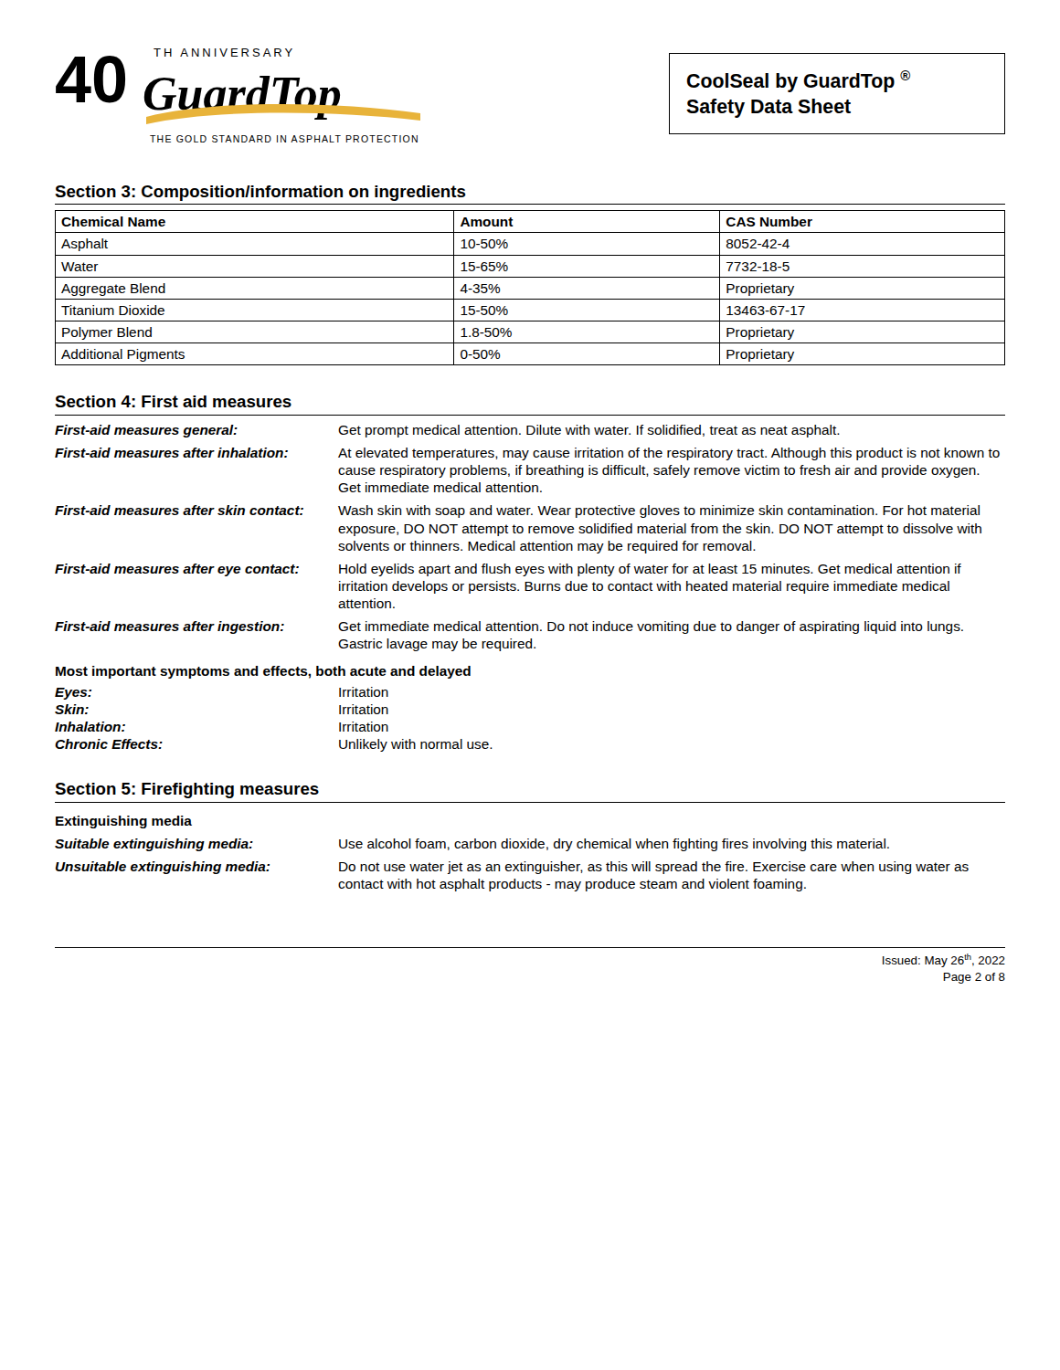40 TH ANNIVERSARY GuardTop THE GOLD STANDARD IN ASPHALT PROTECTION
CoolSeal by GuardTop ®
Safety Data Sheet
Section 3: Composition/information on ingredients
| Chemical Name | Amount | CAS Number |
| --- | --- | --- |
| Asphalt | 10-50% | 8052-42-4 |
| Water | 15-65% | 7732-18-5 |
| Aggregate Blend | 4-35% | Proprietary |
| Titanium Dioxide | 15-50% | 13463-67-17 |
| Polymer Blend | 1.8-50% | Proprietary |
| Additional Pigments | 0-50% | Proprietary |
Section 4: First aid measures
First-aid measures general:
Get prompt medical attention. Dilute with water. If solidified, treat as neat asphalt.
First-aid measures after inhalation:
At elevated temperatures, may cause irritation of the respiratory tract. Although this product is not known to cause respiratory problems, if breathing is difficult, safely remove victim to fresh air and provide oxygen. Get immediate medical attention.
First-aid measures after skin contact:
Wash skin with soap and water. Wear protective gloves to minimize skin contamination. For hot material exposure, DO NOT attempt to remove solidified material from the skin. DO NOT attempt to dissolve with solvents or thinners. Medical attention may be required for removal.
First-aid measures after eye contact:
Hold eyelids apart and flush eyes with plenty of water for at least 15 minutes. Get medical attention if irritation develops or persists. Burns due to contact with heated material require immediate medical attention.
First-aid measures after ingestion:
Get immediate medical attention. Do not induce vomiting due to danger of aspirating liquid into lungs. Gastric lavage may be required.
Most important symptoms and effects, both acute and delayed
Eyes:
Irritation
Skin:
Irritation
Inhalation:
Irritation
Chronic Effects:
Unlikely with normal use.
Section 5: Firefighting measures
Extinguishing media
Suitable extinguishing media:
Use alcohol foam, carbon dioxide, dry chemical when fighting fires involving this material.
Unsuitable extinguishing media:
Do not use water jet as an extinguisher, as this will spread the fire. Exercise care when using water as contact with hot asphalt products - may produce steam and violent foaming.
Issued: May 26th, 2022
Page 2 of 8